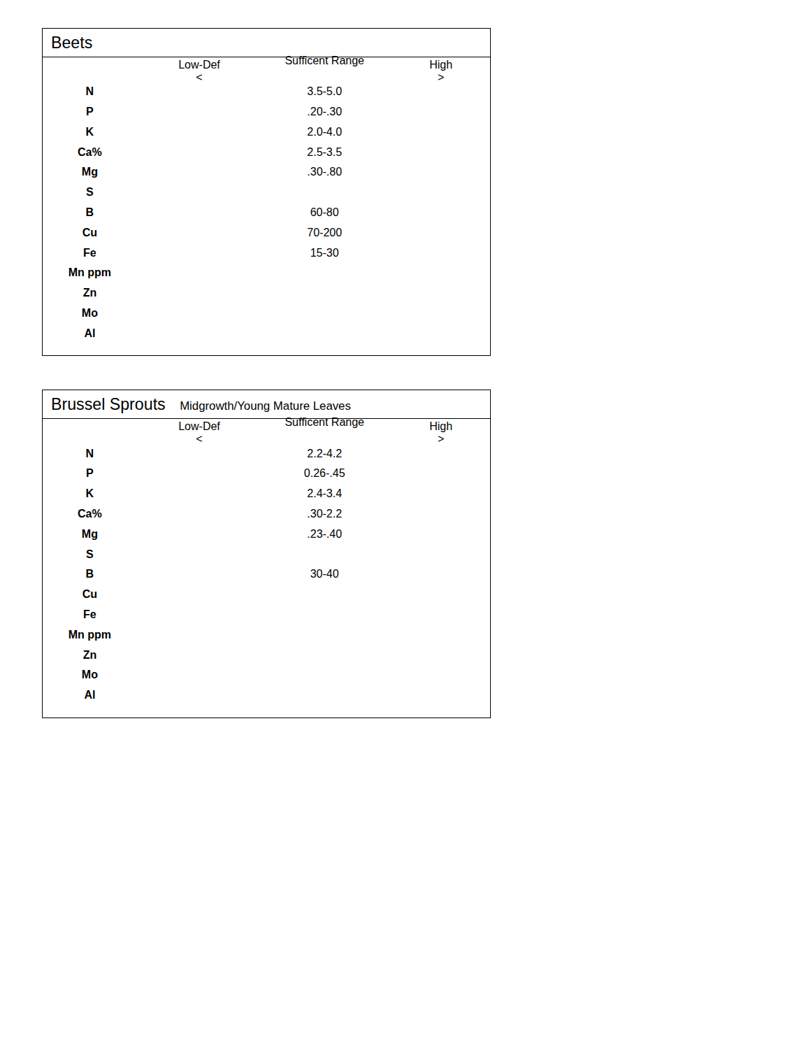Beets
| | Low-Def < | Sufficent Range | High > |
| --- | --- | --- | --- |
| N | | 3.5-5.0 | |
| P | | .20-.30 | |
| K | | 2.0-4.0 | |
| Ca% | | 2.5-3.5 | |
| Mg | | .30-.80 | |
| S | | | |
| B | | 60-80 | |
| Cu | | 70-200 | |
| Fe | | 15-30 | |
| Mn ppm | | | |
| Zn | | | |
| Mo | | | |
| Al | | | |
Brussel Sprouts Midgrowth/Young Mature Leaves
| | Low-Def < | Sufficent Range | High > |
| --- | --- | --- | --- |
| N | | 2.2-4.2 | |
| P | | 0.26-.45 | |
| K | | 2.4-3.4 | |
| Ca% | | .30-2.2 | |
| Mg | | .23-.40 | |
| S | | | |
| B | | 30-40 | |
| Cu | | | |
| Fe | | | |
| Mn ppm | | | |
| Zn | | | |
| Mo | | | |
| Al | | | |